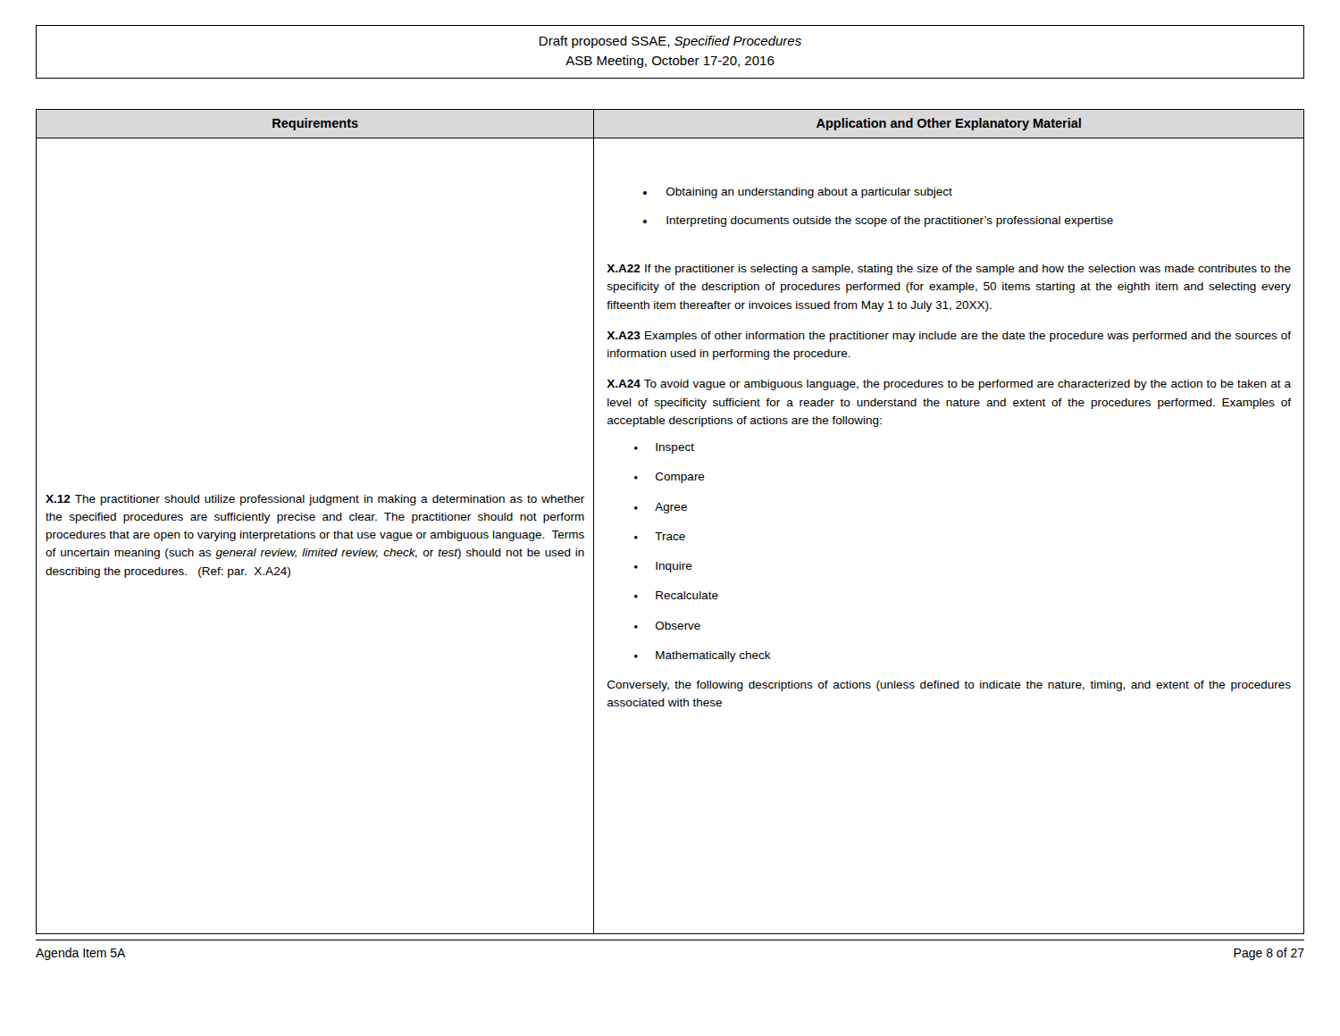Draft proposed SSAE, Specified Procedures
ASB Meeting, October 17-20, 2016
| Requirements | Application and Other Explanatory Material |
| --- | --- |
| X.12 The practitioner should utilize professional judgment in making a determination as to whether the specified procedures are sufficiently precise and clear. The practitioner should not perform procedures that are open to varying interpretations or that use vague or ambiguous language. Terms of uncertain meaning (such as general review, limited review, check, or test ) should not be used in describing the procedures. (Ref: par. X.A24) | Obtaining an understanding about a particular subject Interpreting documents outside the scope of the practitioner’s professional expertise X.A22 If the practitioner is selecting a sample, stating the size of the sample and how the selection was made contributes to the specificity of the description of procedures performed (for example, 50 items starting at the eighth item and selecting every fifteenth item thereafter or invoices issued from May 1 to July 31, 20XX). X.A23 Examples of other information the practitioner may include are the date the procedure was performed and the sources of information used in performing the procedure. X.A24 To avoid vague or ambiguous language, the procedures to be performed are characterized by the action to be taken at a level of specificity sufficient for a reader to understand the nature and extent of the procedures performed. Examples of acceptable descriptions of actions are the following: Inspect Compare Agree Trace Inquire Recalculate Observe Mathematically check Conversely, the following descriptions of actions (unless defined to indicate the nature, timing, and extent of the procedures associated with these |
Agenda Item 5A
Page 8 of 27